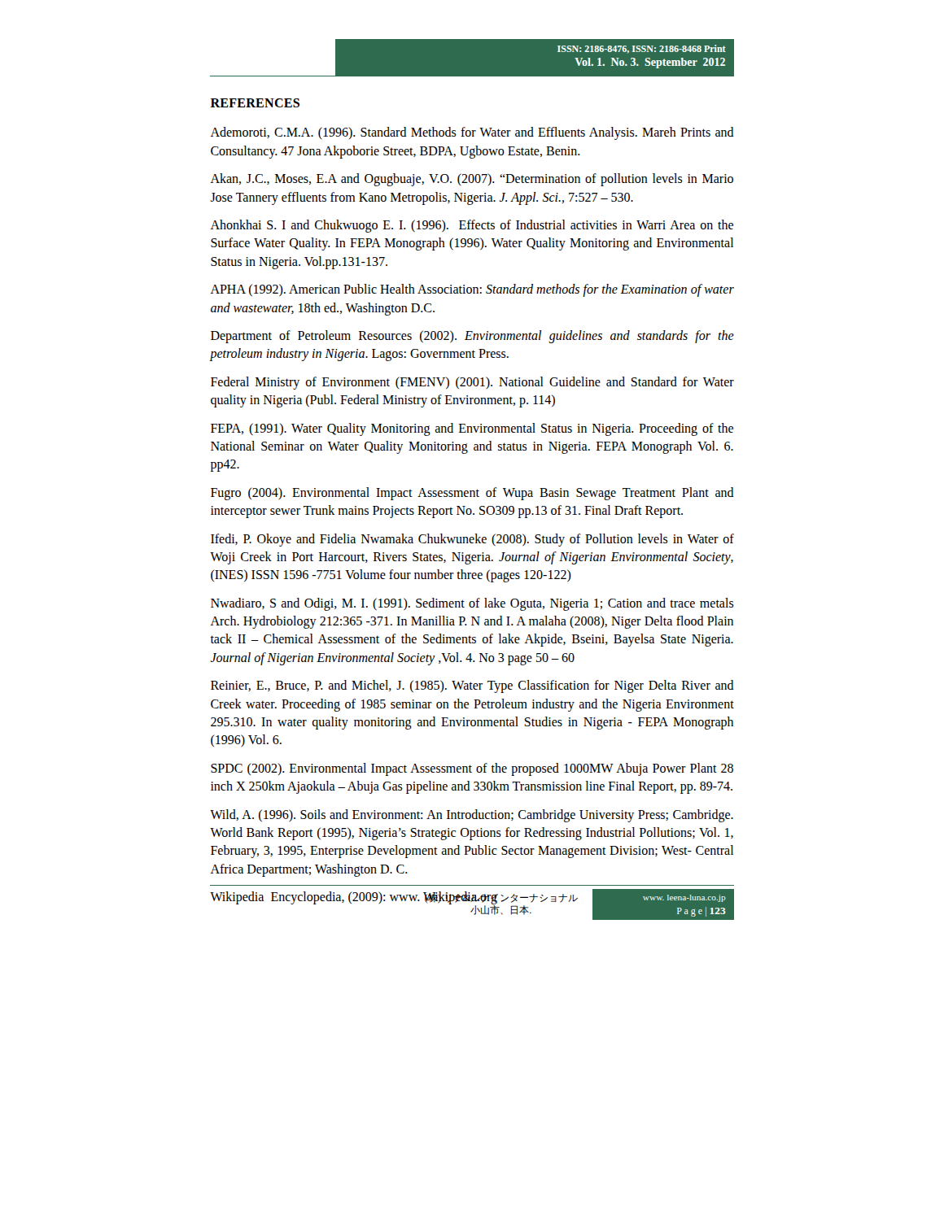ISSN: 2186-8476, ISSN: 2186-8468 Print
Vol. 1. No. 3. September 2012
REFERENCES
Ademoroti, C.M.A. (1996). Standard Methods for Water and Effluents Analysis. Mareh Prints and Consultancy. 47 Jona Akpoborie Street, BDPA, Ugbowo Estate, Benin.
Akan, J.C., Moses, E.A and Ogugbuaje, V.O. (2007). “Determination of pollution levels in Mario Jose Tannery effluents from Kano Metropolis, Nigeria. J. Appl. Sci., 7:527 – 530.
Ahonkhai S. I and Chukwuogo E. I. (1996). Effects of Industrial activities in Warri Area on the Surface Water Quality. In FEPA Monograph (1996). Water Quality Monitoring and Environmental Status in Nigeria. Vol.pp.131-137.
APHA (1992). American Public Health Association: Standard methods for the Examination of water and wastewater, 18th ed., Washington D.C.
Department of Petroleum Resources (2002). Environmental guidelines and standards for the petroleum industry in Nigeria. Lagos: Government Press.
Federal Ministry of Environment (FMENV) (2001). National Guideline and Standard for Water quality in Nigeria (Publ. Federal Ministry of Environment, p. 114)
FEPA, (1991). Water Quality Monitoring and Environmental Status in Nigeria. Proceeding of the National Seminar on Water Quality Monitoring and status in Nigeria. FEPA Monograph Vol. 6. pp42.
Fugro (2004). Environmental Impact Assessment of Wupa Basin Sewage Treatment Plant and interceptor sewer Trunk mains Projects Report No. SO309 pp.13 of 31. Final Draft Report.
Ifedi, P. Okoye and Fidelia Nwamaka Chukwuneke (2008). Study of Pollution levels in Water of Woji Creek in Port Harcourt, Rivers States, Nigeria. Journal of Nigerian Environmental Society, (INES) ISSN 1596 -7751 Volume four number three (pages 120-122)
Nwadiaro, S and Odigi, M. I. (1991). Sediment of lake Oguta, Nigeria 1; Cation and trace metals Arch. Hydrobiology 212:365 -371. In Manillia P. N and I. A malaha (2008), Niger Delta flood Plain tack II – Chemical Assessment of the Sediments of lake Akpide, Bseini, Bayelsa State Nigeria. Journal of Nigerian Environmental Society ,Vol. 4. No 3 page 50 – 60
Reinier, E., Bruce, P. and Michel, J. (1985). Water Type Classification for Niger Delta River and Creek water. Proceeding of 1985 seminar on the Petroleum industry and the Nigeria Environment 295.310. In water quality monitoring and Environmental Studies in Nigeria - FEPA Monograph (1996) Vol. 6.
SPDC (2002). Environmental Impact Assessment of the proposed 1000MW Abuja Power Plant 28 inch X 250km Ajaokula – Abuja Gas pipeline and 330km Transmission line Final Report, pp. 89-74.
Wild, A. (1996). Soils and Environment: An Introduction; Cambridge University Press; Cambridge. World Bank Report (1995), Nigeria’s Strategic Options for Redressing Industrial Pollutions; Vol. 1, February, 3, 1995, Enterprise Development and Public Sector Management Division; West- Central Africa Department; Washington D. C.
Wikipedia Encyclopedia, (2009): www. Wikipedia.org
(株) リナ&ルナインターナショナル
小山市、日本.
www. leena-luna.co.jp
P a g e | 123